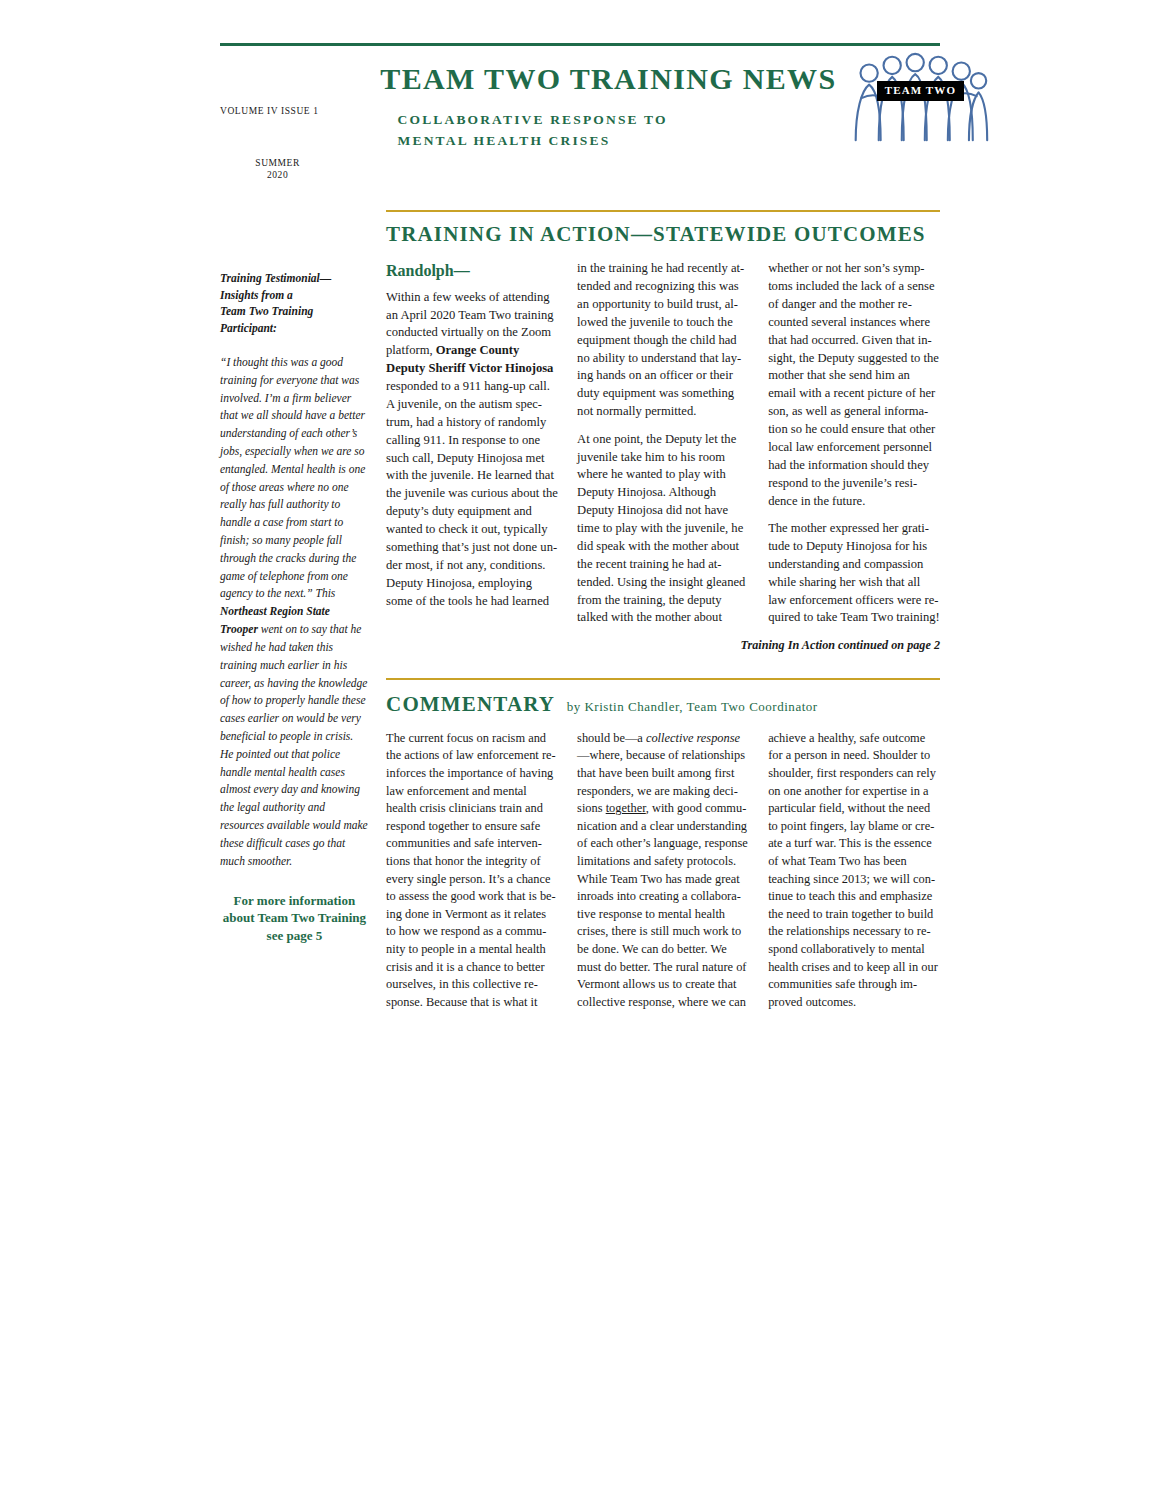VOLUME IV ISSUE 1
SUMMER
2020
TEAM TWO TRAINING NEWS
COLLABORATIVE RESPONSE TO
MENTAL HEALTH CRISES
TEAM TWO
Training Testimonial—
Insights from a
Team Two Training
Participant:
“I thought this was a good training for everyone that was involved. I’m a firm believer that we all should have a better understanding of each other’s jobs, especially when we are so entangled. Mental health is one of those areas where no one really has full authority to handle a case from start to finish; so many people fall through the cracks during the game of telephone from one agency to the next.” This Northeast Region State Trooper went on to say that he wished he had taken this training much earlier in his career, as having the knowledge of how to properly handle these cases earlier on would be very beneficial to people in crisis. He pointed out that police handle mental health cases almost every day and knowing the legal authority and resources available would make these difficult cases go that much smoother.
For more information about Team Two Training see page 5
TRAINING IN ACTION—STATEWIDE OUTCOMES
Randolph—
Within a few weeks of attending an April 2020 Team Two training conducted virtually on the Zoom platform, Orange County Deputy Sheriff Victor Hinojosa responded to a 911 hang-up call. A juvenile, on the autism spectrum, had a history of randomly calling 911. In response to one such call, Deputy Hinojosa met with the juvenile. He learned that the juvenile was curious about the deputy’s duty equipment and wanted to check it out, typically something that’s just not done under most, if not any, conditions. Deputy Hinojosa, employing some of the tools he had learned in the training he had recently attended and recognizing this was an opportunity to build trust, allowed the juvenile to touch the equipment though the child had no ability to understand that laying hands on an officer or their duty equipment was something not normally permitted.
At one point, the Deputy let the juvenile take him to his room where he wanted to play with Deputy Hinojosa. Although Deputy Hinojosa did not have time to play with the juvenile, he did speak with the mother about the recent training he had attended. Using the insight gleaned from the training, the deputy talked with the mother about whether or not her son’s symptoms included the lack of a sense of danger and the mother recounted several instances where that had occurred. Given that insight, the Deputy suggested to the mother that she send him an email with a recent picture of her son, as well as general information so he could ensure that other local law enforcement personnel had the information should they respond to the juvenile’s residence in the future.
The mother expressed her gratitude to Deputy Hinojosa for his understanding and compassion while sharing her wish that all law enforcement officers were required to take Team Two training!
Training In Action continued on page 2
COMMENTARY by Kristin Chandler, Team Two Coordinator
The current focus on racism and the actions of law enforcement reinforces the importance of having law enforcement and mental health crisis clinicians train and respond together to ensure safe communities and safe interventions that honor the integrity of every single person. It’s a chance to assess the good work that is being done in Vermont as it relates to how we respond as a community to people in a mental health crisis and it is a chance to better ourselves, in this collective response. Because that is what it should be—a collective response—where, because of relationships that have been built among first responders, we are making decisions together, with good communication and a clear understanding of each other’s language, response limitations and safety protocols. While Team Two has made great inroads into creating a collaborative response to mental health crises, there is still much work to be done. We can do better. We must do better. The rural nature of Vermont allows us to create that collective response, where we can achieve a healthy, safe outcome for a person in need. Shoulder to shoulder, first responders can rely on one another for expertise in a particular field, without the need to point fingers, lay blame or create a turf war. This is the essence of what Team Two has been teaching since 2013; we will continue to teach this and emphasize the need to train together to build the relationships necessary to respond collaboratively to mental health crises and to keep all in our communities safe through improved outcomes.